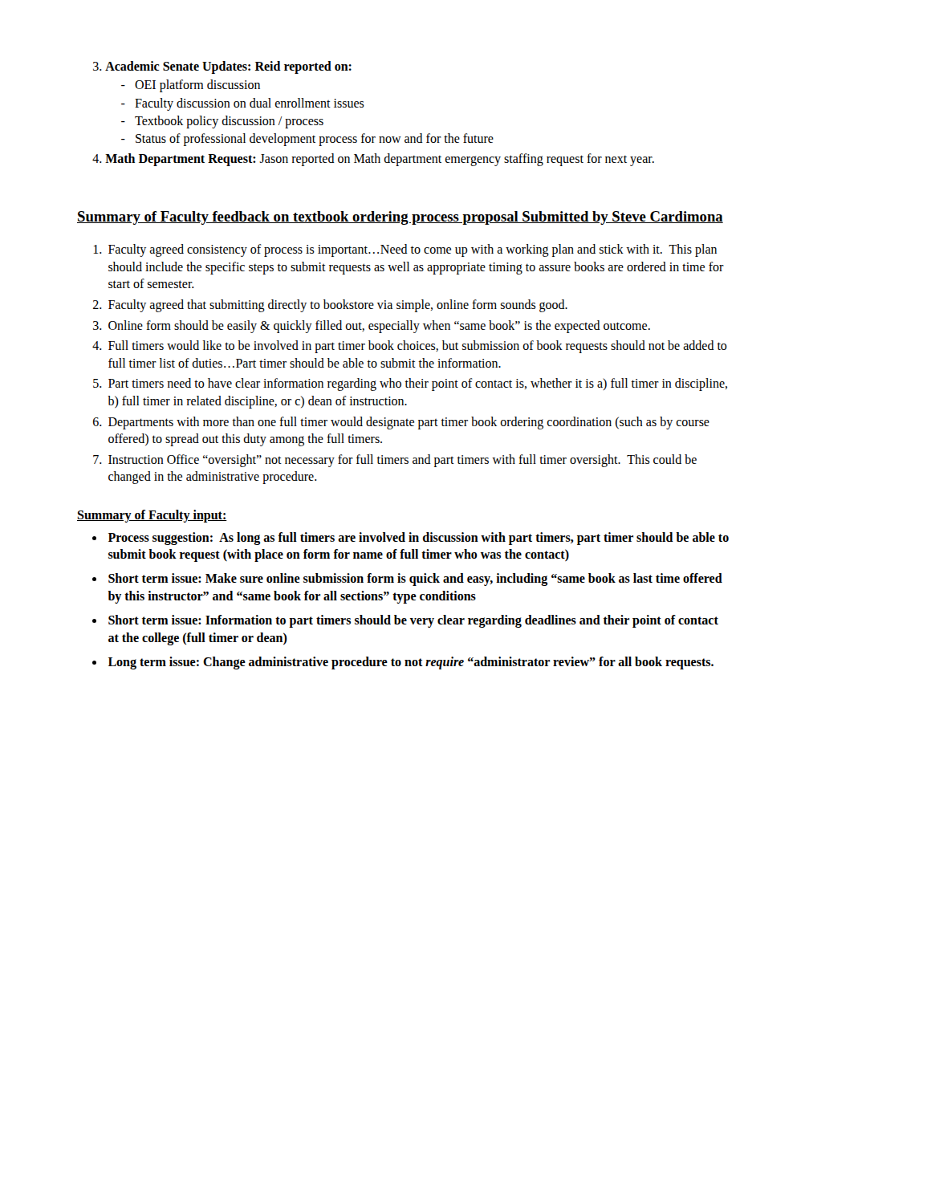Academic Senate Updates: Reid reported on:
OEI platform discussion
Faculty discussion on dual enrollment issues
Textbook policy discussion / process
Status of professional development process for now and for the future
Math Department Request: Jason reported on Math department emergency staffing request for next year.
Summary of Faculty feedback on textbook ordering process proposal Submitted by Steve Cardimona
Faculty agreed consistency of process is important…Need to come up with a working plan and stick with it. This plan should include the specific steps to submit requests as well as appropriate timing to assure books are ordered in time for start of semester.
Faculty agreed that submitting directly to bookstore via simple, online form sounds good.
Online form should be easily & quickly filled out, especially when “same book” is the expected outcome.
Full timers would like to be involved in part timer book choices, but submission of book requests should not be added to full timer list of duties…Part timer should be able to submit the information.
Part timers need to have clear information regarding who their point of contact is, whether it is a) full timer in discipline, b) full timer in related discipline, or c) dean of instruction.
Departments with more than one full timer would designate part timer book ordering coordination (such as by course offered) to spread out this duty among the full timers.
Instruction Office “oversight” not necessary for full timers and part timers with full timer oversight. This could be changed in the administrative procedure.
Summary of Faculty input:
Process suggestion: As long as full timers are involved in discussion with part timers, part timer should be able to submit book request (with place on form for name of full timer who was the contact)
Short term issue: Make sure online submission form is quick and easy, including “same book as last time offered by this instructor” and “same book for all sections” type conditions
Short term issue: Information to part timers should be very clear regarding deadlines and their point of contact at the college (full timer or dean)
Long term issue: Change administrative procedure to not require “administrator review” for all book requests.